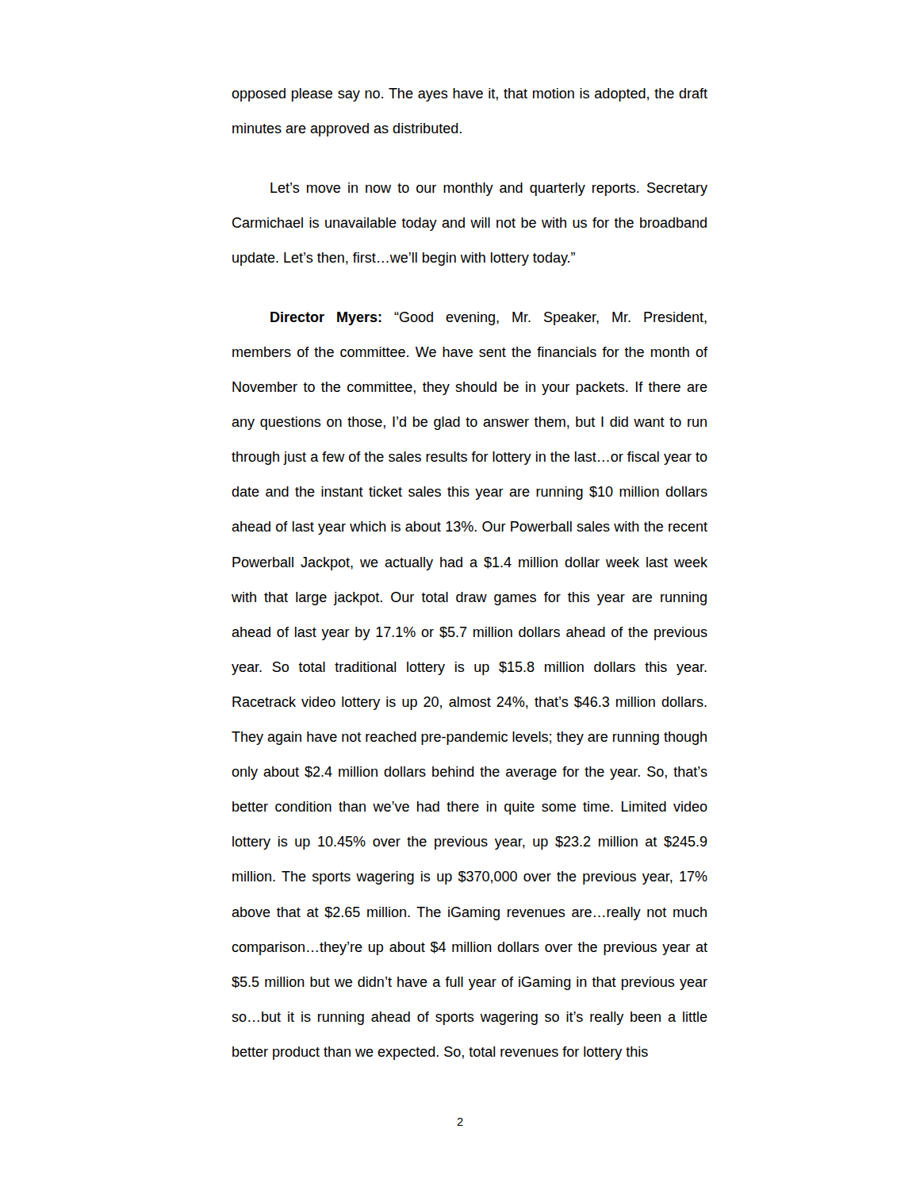opposed please say no. The ayes have it, that motion is adopted, the draft minutes are approved as distributed.
Let’s move in now to our monthly and quarterly reports. Secretary Carmichael is unavailable today and will not be with us for the broadband update. Let’s then, first…we’ll begin with lottery today.”
Director Myers: “Good evening, Mr. Speaker, Mr. President, members of the committee. We have sent the financials for the month of November to the committee, they should be in your packets. If there are any questions on those, I’d be glad to answer them, but I did want to run through just a few of the sales results for lottery in the last…or fiscal year to date and the instant ticket sales this year are running $10 million dollars ahead of last year which is about 13%. Our Powerball sales with the recent Powerball Jackpot, we actually had a $1.4 million dollar week last week with that large jackpot. Our total draw games for this year are running ahead of last year by 17.1% or $5.7 million dollars ahead of the previous year. So total traditional lottery is up $15.8 million dollars this year. Racetrack video lottery is up 20, almost 24%, that’s $46.3 million dollars. They again have not reached pre-pandemic levels; they are running though only about $2.4 million dollars behind the average for the year. So, that’s better condition than we’ve had there in quite some time. Limited video lottery is up 10.45% over the previous year, up $23.2 million at $245.9 million. The sports wagering is up $370,000 over the previous year, 17% above that at $2.65 million. The iGaming revenues are…really not much comparison…they’re up about $4 million dollars over the previous year at $5.5 million but we didn’t have a full year of iGaming in that previous year so…but it is running ahead of sports wagering so it’s really been a little better product than we expected. So, total revenues for lottery this
2